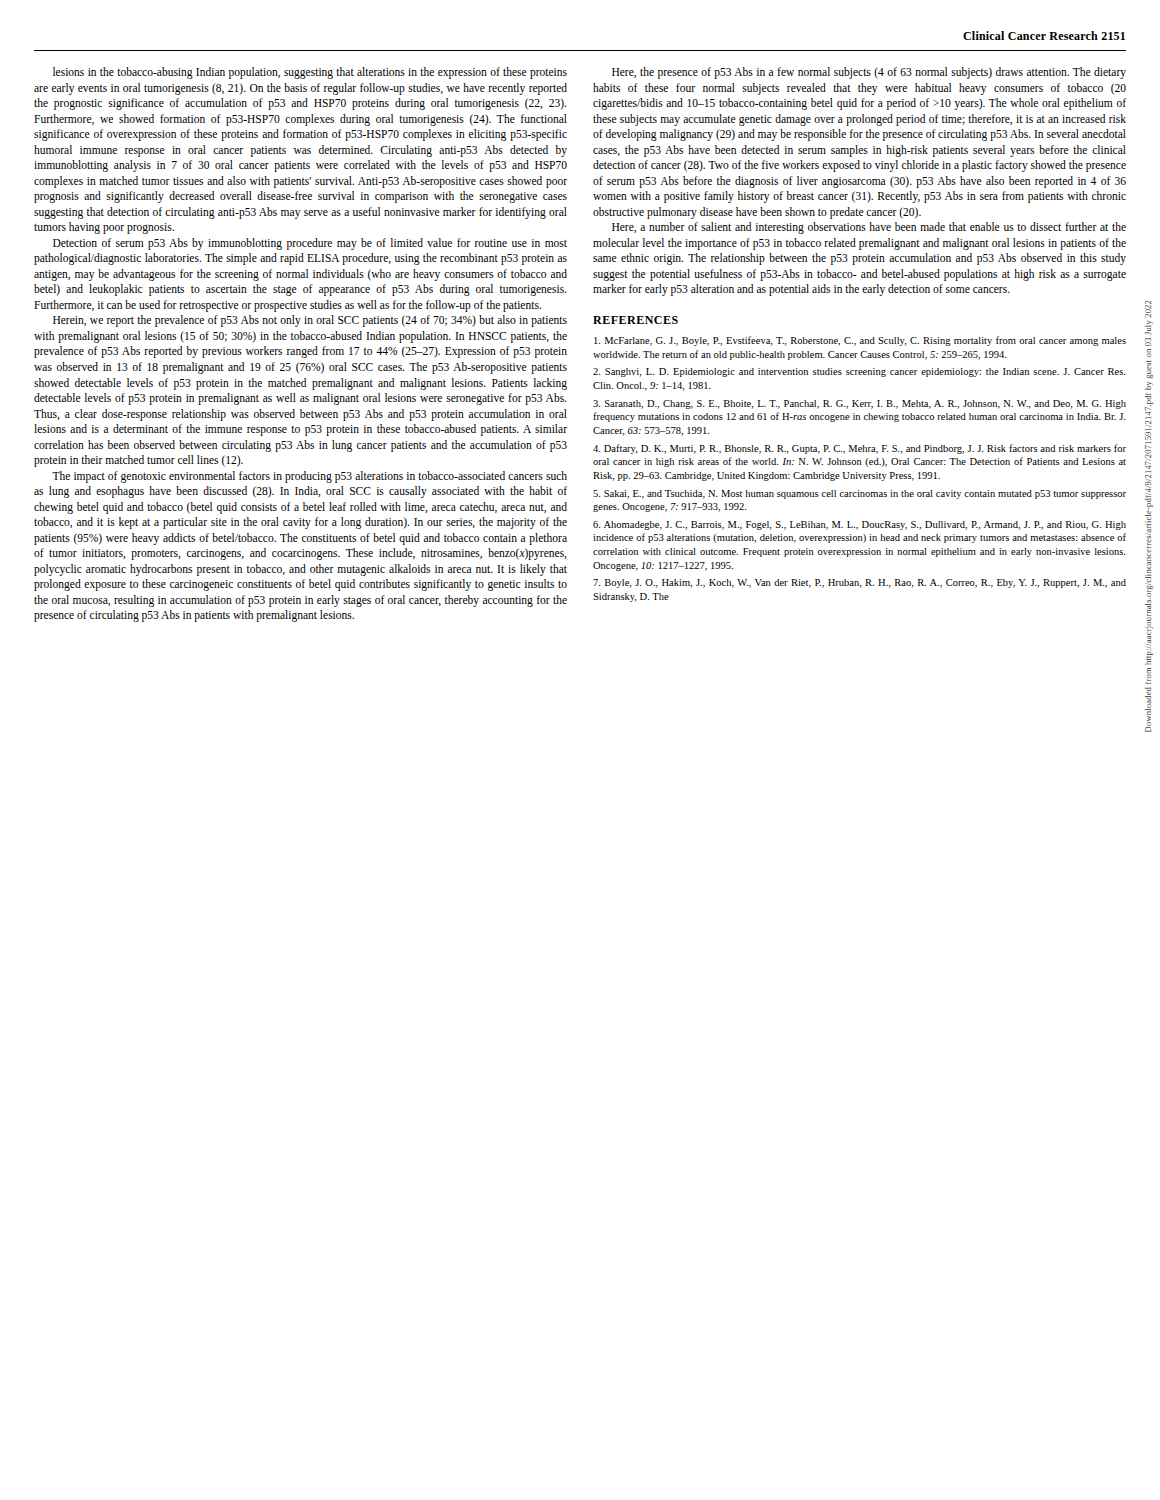Clinical Cancer Research 2151
Downloaded from http://aacrjournals.org/clincancerres/article-pdf/4/9/2147/2071591/2147.pdf by guest on 03 July 2022
lesions in the tobacco-abusing Indian population, suggesting that alterations in the expression of these proteins are early events in oral tumorigenesis (8, 21). On the basis of regular follow-up studies, we have recently reported the prognostic significance of accumulation of p53 and HSP70 proteins during oral tumorigenesis (22, 23). Furthermore, we showed formation of p53-HSP70 complexes during oral tumorigenesis (24). The functional significance of overexpression of these proteins and formation of p53-HSP70 complexes in eliciting p53-specific humoral immune response in oral cancer patients was determined. Circulating anti-p53 Abs detected by immunoblotting analysis in 7 of 30 oral cancer patients were correlated with the levels of p53 and HSP70 complexes in matched tumor tissues and also with patients' survival. Anti-p53 Ab-seropositive cases showed poor prognosis and significantly decreased overall disease-free survival in comparison with the seronegative cases suggesting that detection of circulating anti-p53 Abs may serve as a useful noninvasive marker for identifying oral tumors having poor prognosis.
Detection of serum p53 Abs by immunoblotting procedure may be of limited value for routine use in most pathological/diagnostic laboratories. The simple and rapid ELISA procedure, using the recombinant p53 protein as antigen, may be advantageous for the screening of normal individuals (who are heavy consumers of tobacco and betel) and leukoplakic patients to ascertain the stage of appearance of p53 Abs during oral tumorigenesis. Furthermore, it can be used for retrospective or prospective studies as well as for the follow-up of the patients.
Herein, we report the prevalence of p53 Abs not only in oral SCC patients (24 of 70; 34%) but also in patients with premalignant oral lesions (15 of 50; 30%) in the tobacco-abused Indian population. In HNSCC patients, the prevalence of p53 Abs reported by previous workers ranged from 17 to 44% (25–27). Expression of p53 protein was observed in 13 of 18 premalignant and 19 of 25 (76%) oral SCC cases. The p53 Ab-seropositive patients showed detectable levels of p53 protein in the matched premalignant and malignant lesions. Patients lacking detectable levels of p53 protein in premalignant as well as malignant oral lesions were seronegative for p53 Abs. Thus, a clear dose-response relationship was observed between p53 Abs and p53 protein accumulation in oral lesions and is a determinant of the immune response to p53 protein in these tobacco-abused patients. A similar correlation has been observed between circulating p53 Abs in lung cancer patients and the accumulation of p53 protein in their matched tumor cell lines (12).
The impact of genotoxic environmental factors in producing p53 alterations in tobacco-associated cancers such as lung and esophagus have been discussed (28). In India, oral SCC is causally associated with the habit of chewing betel quid and tobacco (betel quid consists of a betel leaf rolled with lime, areca catechu, areca nut, and tobacco, and it is kept at a particular site in the oral cavity for a long duration). In our series, the majority of the patients (95%) were heavy addicts of betel/tobacco. The constituents of betel quid and tobacco contain a plethora of tumor initiators, promoters, carcinogens, and cocarcinogens. These include, nitrosamines, benzo(x)pyrenes, polycyclic aromatic hydrocarbons present in tobacco, and other mutagenic alkaloids in areca nut. It is likely that prolonged exposure to these carcinogeneic constituents of betel quid contributes significantly to genetic insults to the oral mucosa, resulting in accumulation of p53 protein in early stages of oral cancer, thereby accounting for the presence of circulating p53 Abs in patients with premalignant lesions.
Here, the presence of p53 Abs in a few normal subjects (4 of 63 normal subjects) draws attention. The dietary habits of these four normal subjects revealed that they were habitual heavy consumers of tobacco (20 cigarettes/bidis and 10–15 tobacco-containing betel quid for a period of >10 years). The whole oral epithelium of these subjects may accumulate genetic damage over a prolonged period of time; therefore, it is at an increased risk of developing malignancy (29) and may be responsible for the presence of circulating p53 Abs. In several anecdotal cases, the p53 Abs have been detected in serum samples in high-risk patients several years before the clinical detection of cancer (28). Two of the five workers exposed to vinyl chloride in a plastic factory showed the presence of serum p53 Abs before the diagnosis of liver angiosarcoma (30). p53 Abs have also been reported in 4 of 36 women with a positive family history of breast cancer (31). Recently, p53 Abs in sera from patients with chronic obstructive pulmonary disease have been shown to predate cancer (20).
Here, a number of salient and interesting observations have been made that enable us to dissect further at the molecular level the importance of p53 in tobacco related premalignant and malignant oral lesions in patients of the same ethnic origin. The relationship between the p53 protein accumulation and p53 Abs observed in this study suggest the potential usefulness of p53-Abs in tobacco- and betel-abused populations at high risk as a surrogate marker for early p53 alteration and as potential aids in the early detection of some cancers.
REFERENCES
1. McFarlane, G. J., Boyle, P., Evstifeeva, T., Roberstone, C., and Scully, C. Rising mortality from oral cancer among males worldwide. The return of an old public-health problem. Cancer Causes Control, 5: 259–265, 1994.
2. Sanghvi, L. D. Epidemiologic and intervention studies screening cancer epidemiology: the Indian scene. J. Cancer Res. Clin. Oncol., 9: 1–14, 1981.
3. Saranath, D., Chang, S. E., Bhoite, L. T., Panchal, R. G., Kerr, I. B., Mehta, A. R., Johnson, N. W., and Deo, M. G. High frequency mutations in codons 12 and 61 of H-ras oncogene in chewing tobacco related human oral carcinoma in India. Br. J. Cancer, 63: 573–578, 1991.
4. Daftary, D. K., Murti, P. R., Bhonsle, R. R., Gupta, P. C., Mehra, F. S., and Pindborg, J. J. Risk factors and risk markers for oral cancer in high risk areas of the world. In: N. W. Johnson (ed.), Oral Cancer: The Detection of Patients and Lesions at Risk, pp. 29–63. Cambridge, United Kingdom: Cambridge University Press, 1991.
5. Sakai, E., and Tsuchida, N. Most human squamous cell carcinomas in the oral cavity contain mutated p53 tumor suppressor genes. Oncogene, 7: 917–933, 1992.
6. Ahomadegbe, J. C., Barrois, M., Fogel, S., LeBihan, M. L., DoucRasy, S., Dullivard, P., Armand, J. P., and Riou, G. High incidence of p53 alterations (mutation, deletion, overexpression) in head and neck primary tumors and metastases: absence of correlation with clinical outcome. Frequent protein overexpression in normal epithelium and in early non-invasive lesions. Oncogene, 10: 1217–1227, 1995.
7. Boyle, J. O., Hakim, J., Koch, W., Van der Riet, P., Hruban, R. H., Rao, R. A., Correo, R., Eby, Y. J., Ruppert, J. M., and Sidransky, D. The